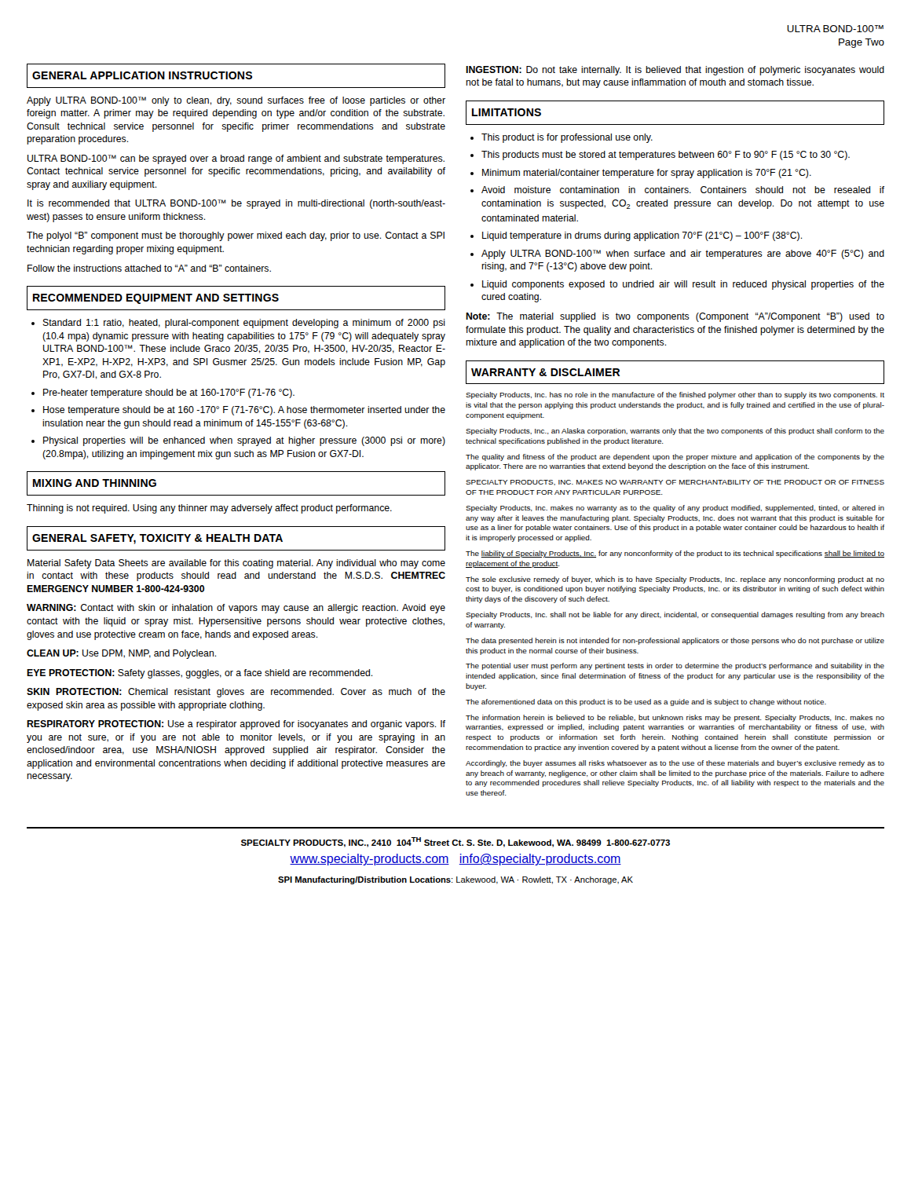ULTRA BOND-100™
Page Two
GENERAL APPLICATION INSTRUCTIONS
Apply ULTRA BOND-100™ only to clean, dry, sound surfaces free of loose particles or other foreign matter. A primer may be required depending on type and/or condition of the substrate. Consult technical service personnel for specific primer recommendations and substrate preparation procedures.
ULTRA BOND-100™ can be sprayed over a broad range of ambient and substrate temperatures. Contact technical service personnel for specific recommendations, pricing, and availability of spray and auxiliary equipment.
It is recommended that ULTRA BOND-100™ be sprayed in multi-directional (north-south/east-west) passes to ensure uniform thickness.
The polyol “B” component must be thoroughly power mixed each day, prior to use. Contact a SPI technician regarding proper mixing equipment.
Follow the instructions attached to “A” and “B” containers.
RECOMMENDED EQUIPMENT AND SETTINGS
Standard 1:1 ratio, heated, plural-component equipment developing a minimum of 2000 psi (10.4 mpa) dynamic pressure with heating capabilities to 175° F (79 °C) will adequately spray ULTRA BOND-100™. These include Graco 20/35, 20/35 Pro, H-3500, HV-20/35, Reactor E-XP1, E-XP2, H-XP2, H-XP3, and SPI Gusmer 25/25. Gun models include Fusion MP, Gap Pro, GX7-DI, and GX-8 Pro.
Pre-heater temperature should be at 160-170°F (71-76 °C).
Hose temperature should be at 160 -170° F (71-76°C). A hose thermometer inserted under the insulation near the gun should read a minimum of 145-155°F (63-68°C).
Physical properties will be enhanced when sprayed at higher pressure (3000 psi or more) (20.8mpa), utilizing an impingement mix gun such as MP Fusion or GX7-DI.
MIXING AND THINNING
Thinning is not required. Using any thinner may adversely affect product performance.
GENERAL SAFETY, TOXICITY & HEALTH DATA
Material Safety Data Sheets are available for this coating material. Any individual who may come in contact with these products should read and understand the M.S.D.S. CHEMTREC EMERGENCY NUMBER 1-800-424-9300
WARNING: Contact with skin or inhalation of vapors may cause an allergic reaction. Avoid eye contact with the liquid or spray mist. Hypersensitive persons should wear protective clothes, gloves and use protective cream on face, hands and exposed areas.
CLEAN UP: Use DPM, NMP, and Polyclean.
EYE PROTECTION: Safety glasses, goggles, or a face shield are recommended.
SKIN PROTECTION: Chemical resistant gloves are recommended. Cover as much of the exposed skin area as possible with appropriate clothing.
RESPIRATORY PROTECTION: Use a respirator approved for isocyanates and organic vapors. If you are not sure, or if you are not able to monitor levels, or if you are spraying in an enclosed/indoor area, use MSHA/NIOSH approved supplied air respirator. Consider the application and environmental concentrations when deciding if additional protective measures are necessary.
INGESTION: Do not take internally. It is believed that ingestion of polymeric isocyanates would not be fatal to humans, but may cause inflammation of mouth and stomach tissue.
LIMITATIONS
This product is for professional use only.
This products must be stored at temperatures between 60° F to 90° F (15 °C to 30 °C).
Minimum material/container temperature for spray application is 70°F (21 °C).
Avoid moisture contamination in containers. Containers should not be resealed if contamination is suspected, CO2 created pressure can develop. Do not attempt to use contaminated material.
Liquid temperature in drums during application 70°F (21°C) – 100°F (38°C).
Apply ULTRA BOND-100™ when surface and air temperatures are above 40°F (5°C) and rising, and 7°F (-13°C) above dew point.
Liquid components exposed to undried air will result in reduced physical properties of the cured coating.
Note: The material supplied is two components (Component “A”/Component “B”) used to formulate this product. The quality and characteristics of the finished polymer is determined by the mixture and application of the two components.
WARRANTY & DISCLAIMER
Specialty Products, Inc. has no role in the manufacture of the finished polymer other than to supply its two components. It is vital that the person applying this product understands the product, and is fully trained and certified in the use of plural-component equipment.
Specialty Products, Inc., an Alaska corporation, warrants only that the two components of this product shall conform to the technical specifications published in the product literature.
The quality and fitness of the product are dependent upon the proper mixture and application of the components by the applicator. There are no warranties that extend beyond the description on the face of this instrument.
SPECIALTY PRODUCTS, INC. MAKES NO WARRANTY OF MERCHANTABILITY OF THE PRODUCT OR OF FITNESS OF THE PRODUCT FOR ANY PARTICULAR PURPOSE.
Specialty Products, Inc. makes no warranty as to the quality of any product modified, supplemented, tinted, or altered in any way after it leaves the manufacturing plant. Specialty Products, Inc. does not warrant that this product is suitable for use as a liner for potable water containers. Use of this product in a potable water container could be hazardous to health if it is improperly processed or applied.
The liability of Specialty Products, Inc. for any nonconformity of the product to its technical specifications shall be limited to replacement of the product.
The sole exclusive remedy of buyer, which is to have Specialty Products, Inc. replace any nonconforming product at no cost to buyer, is conditioned upon buyer notifying Specialty Products, Inc. or its distributor in writing of such defect within thirty days of the discovery of such defect.
Specialty Products, Inc. shall not be liable for any direct, incidental, or consequential damages resulting from any breach of warranty.
The data presented herein is not intended for non-professional applicators or those persons who do not purchase or utilize this product in the normal course of their business.
The potential user must perform any pertinent tests in order to determine the product’s performance and suitability in the intended application, since final determination of fitness of the product for any particular use is the responsibility of the buyer.
The aforementioned data on this product is to be used as a guide and is subject to change without notice.
The information herein is believed to be reliable, but unknown risks may be present. Specialty Products, Inc. makes no warranties, expressed or implied, including patent warranties or warranties of merchantability or fitness of use, with respect to products or information set forth herein. Nothing contained herein shall constitute permission or recommendation to practice any invention covered by a patent without a license from the owner of the patent.
Accordingly, the buyer assumes all risks whatsoever as to the use of these materials and buyer’s exclusive remedy as to any breach of warranty, negligence, or other claim shall be limited to the purchase price of the materials. Failure to adhere to any recommended procedures shall relieve Specialty Products, Inc. of all liability with respect to the materials and the use thereof.
SPECIALTY PRODUCTS, INC., 2410 104TH Street Ct. S. Ste. D, Lakewood, WA. 98499 1-800-627-0773
www.specialty-products.com info@specialty-products.com
SPI Manufacturing/Distribution Locations: Lakewood, WA · Rowlett, TX · Anchorage, AK